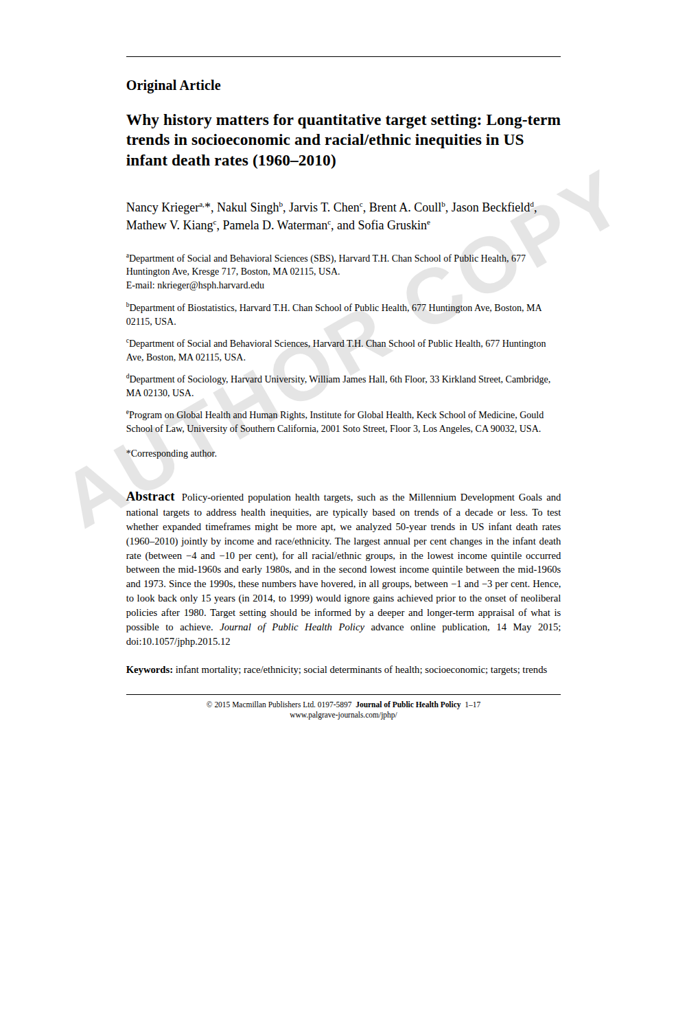AUTHOR COPY
Original Article
Why history matters for quantitative target setting: Long-term trends in socioeconomic and racial/ethnic inequities in US infant death rates (1960–2010)
Nancy Kriegera,*, Nakul Singhb, Jarvis T. Chenc, Brent A. Coullb, Jason Beckfieldd, Mathew V. Kiangc, Pamela D. Watermanc, and Sofia Gruskine
aDepartment of Social and Behavioral Sciences (SBS), Harvard T.H. Chan School of Public Health, 677 Huntington Ave, Kresge 717, Boston, MA 02115, USA.
E-mail: nkrieger@hsph.harvard.edu
bDepartment of Biostatistics, Harvard T.H. Chan School of Public Health, 677 Huntington Ave, Boston, MA 02115, USA.
cDepartment of Social and Behavioral Sciences, Harvard T.H. Chan School of Public Health, 677 Huntington Ave, Boston, MA 02115, USA.
dDepartment of Sociology, Harvard University, William James Hall, 6th Floor, 33 Kirkland Street, Cambridge, MA 02130, USA.
eProgram on Global Health and Human Rights, Institute for Global Health, Keck School of Medicine, Gould School of Law, University of Southern California, 2001 Soto Street, Floor 3, Los Angeles, CA 90032, USA.
*Corresponding author.
Abstract Policy-oriented population health targets, such as the Millennium Development Goals and national targets to address health inequities, are typically based on trends of a decade or less. To test whether expanded timeframes might be more apt, we analyzed 50-year trends in US infant death rates (1960–2010) jointly by income and race/ethnicity. The largest annual per cent changes in the infant death rate (between −4 and −10 per cent), for all racial/ethnic groups, in the lowest income quintile occurred between the mid-1960s and early 1980s, and in the second lowest income quintile between the mid-1960s and 1973. Since the 1990s, these numbers have hovered, in all groups, between −1 and −3 per cent. Hence, to look back only 15 years (in 2014, to 1999) would ignore gains achieved prior to the onset of neoliberal policies after 1980. Target setting should be informed by a deeper and longer-term appraisal of what is possible to achieve. Journal of Public Health Policy advance online publication, 14 May 2015; doi:10.1057/jphp.2015.12
Keywords: infant mortality; race/ethnicity; social determinants of health; socioeconomic; targets; trends
© 2015 Macmillan Publishers Ltd. 0197-5897 Journal of Public Health Policy 1–17
www.palgrave-journals.com/jphp/